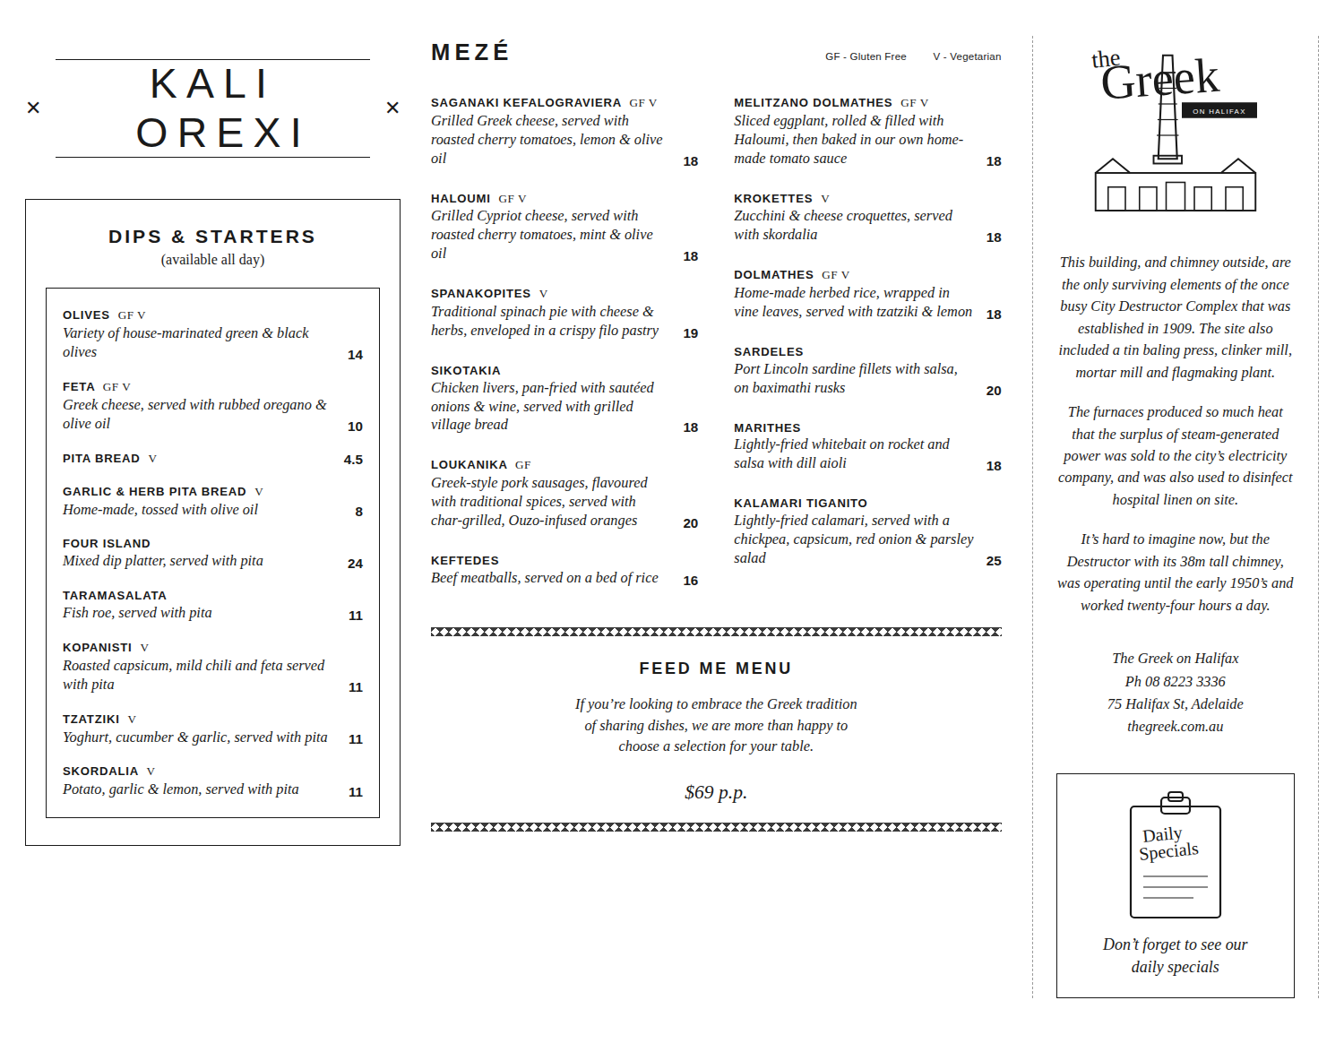✕ ✕
Kali Orexi
Dips & Starters
(available all day)
Olives GF V
Variety of house-marinated green & black olives
14
Feta GF V
Greek cheese, served with rubbed oregano & olive oil
10
Pita Bread V
4.5
Garlic & Herb Pita Bread V
Home-made, tossed with olive oil
8
Four Island
Mixed dip platter, served with pita
24
Taramasalata
Fish roe, served with pita
11
Kopanisti V
Roasted capsicum, mild chili and feta served with pita
11
Tzatziki V
Yoghurt, cucumber & garlic, served with pita
11
Skordalia V
Potato, garlic & lemon, served with pita
11
Mezé
GF - Gluten Free V - Vegetarian
Saganaki Kefalograviera GF V
Grilled Greek cheese, served with roasted cherry tomatoes, lemon & olive oil
18
Haloumi GF V
Grilled Cypriot cheese, served with roasted cherry tomatoes, mint & olive oil
18
Spanakopites V
Traditional spinach pie with cheese & herbs, enveloped in a crispy filo pastry
19
Sikotakia
Chicken livers, pan-fried with sautéed onions & wine, served with grilled village bread
18
Loukanika GF
Greek-style pork sausages, flavoured with traditional spices, served with char-grilled, Ouzo-infused oranges
20
Keftedes
Beef meatballs, served on a bed of rice
16
Melitzano Dolmathes GF V
Sliced eggplant, rolled & filled with Haloumi, then baked in our own home-made tomato sauce
18
Krokettes V
Zucchini & cheese croquettes, served with skordalia
18
Dolmathes GF V
Home-made herbed rice, wrapped in vine leaves, served with tzatziki & lemon
18
Sardeles
Port Lincoln sardine fillets with salsa, on baximathi rusks
20
Marithes
Lightly-fried whitebait on rocket and salsa with dill aioli
18
Kalamari Tiganito
Lightly-fried calamari, served with a chickpea, capsicum, red onion & parsley salad
25
Feed Me Menu
If you’re looking to embrace the Greek tradition of sharing dishes, we are more than happy to choose a selection for your table.
$69 p.p.
the Greek ON HALIFAX
This building, and chimney outside, are the only surviving elements of the once busy City Destructor Complex that was established in 1909. The site also included a tin baling press, clinker mill, mortar mill and flagmaking plant.
The furnaces produced so much heat that the surplus of steam-generated power was sold to the city’s electricity company, and was also used to disinfect hospital linen on site.
It’s hard to imagine now, but the Destructor with its 38m tall chimney, was operating until the early 1950’s and worked twenty-four hours a day.
The Greek on Halifax
Ph 08 8223 3336
75 Halifax St, Adelaide
thegreek.com.au
Daily Specials
Don’t forget to see our
daily specials